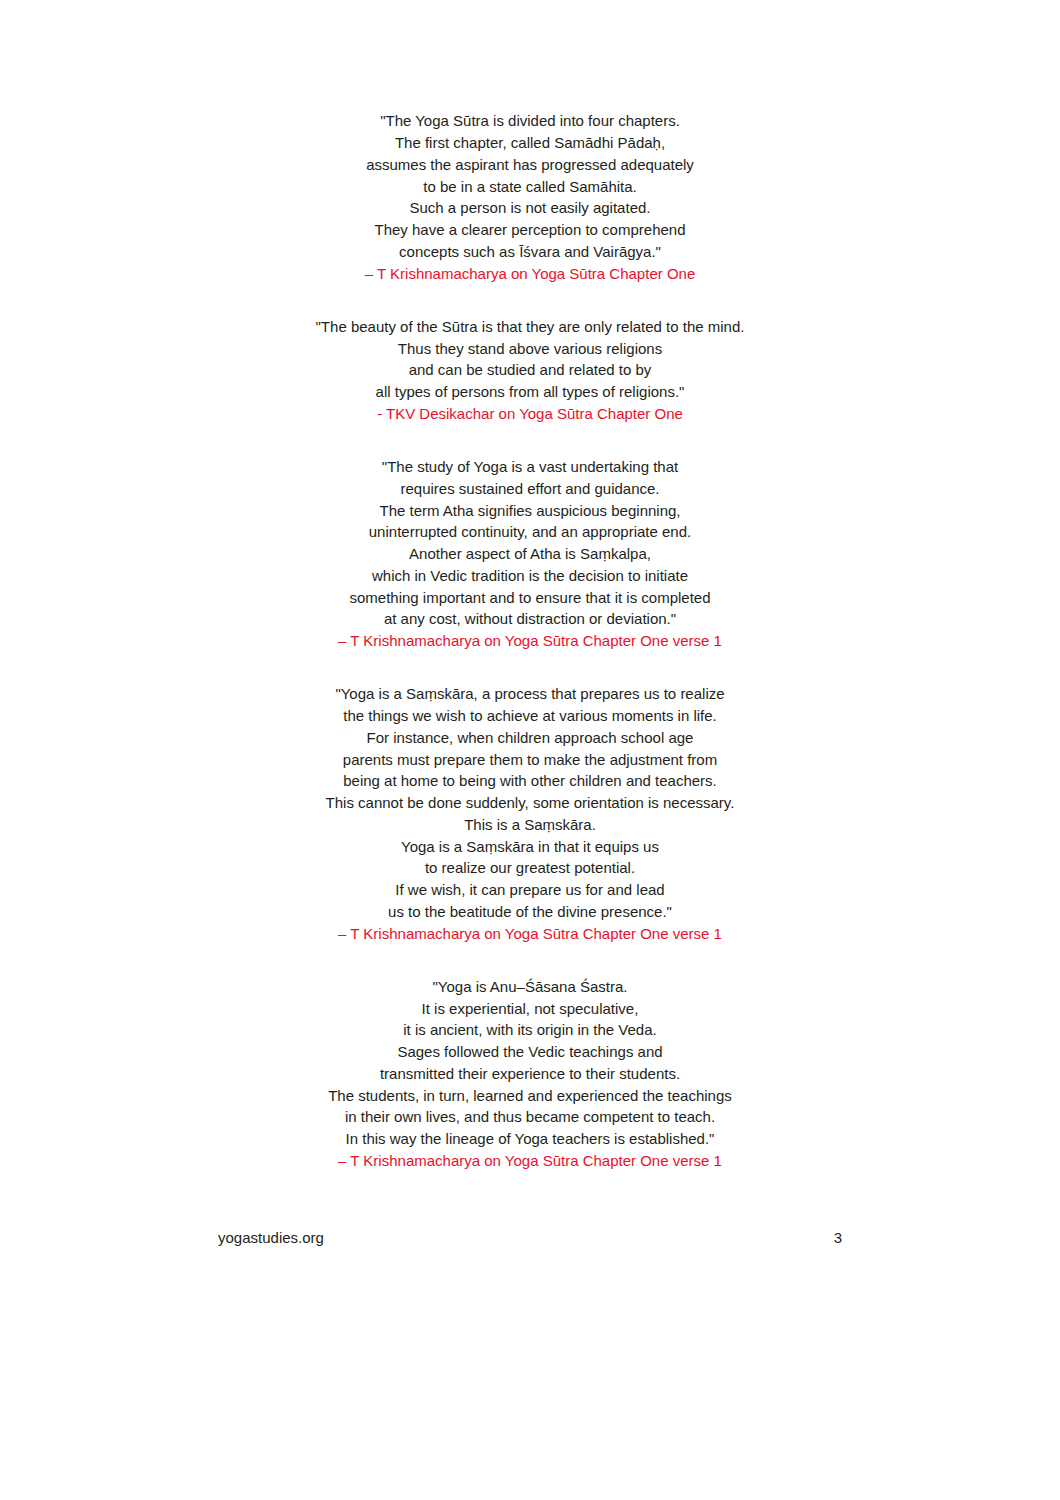"The Yoga Sūtra is divided into four chapters.
The first chapter, called Samādhi Pādaḥ,
assumes the aspirant has progressed adequately
to be in a state called Samāhita.
Such a person is not easily agitated.
They have a clearer perception to comprehend
concepts such as Īśvara and Vairāgya."
– T Krishnamacharya on Yoga Sūtra Chapter One
"The beauty of the Sūtra is that they are only related to the mind.
Thus they stand above various religions
and can be studied and related to by
all types of persons from all types of religions."
- TKV Desikachar on Yoga Sūtra Chapter One
"The study of Yoga is a vast undertaking that
requires sustained effort and guidance.
The term Atha signifies auspicious beginning,
uninterrupted continuity, and an appropriate end.
Another aspect of Atha is Saṃkalpa,
which in Vedic tradition is the decision to initiate
something important and to ensure that it is completed
at any cost, without distraction or deviation."
– T Krishnamacharya on Yoga Sūtra Chapter One verse 1
"Yoga is a Saṃskāra, a process that prepares us to realize
the things we wish to achieve at various moments in life.
For instance, when children approach school age
parents must prepare them to make the adjustment from
being at home to being with other children and teachers.
This cannot be done suddenly, some orientation is necessary.
This is a Saṃskāra.
Yoga is a Saṃskāra in that it equips us
to realize our greatest potential.
If we wish, it can prepare us for and lead
us to the beatitude of the divine presence."
– T Krishnamacharya on Yoga Sūtra Chapter One verse 1
"Yoga is Anu–Śāsana Śastra.
It is experiential, not speculative,
it is ancient, with its origin in the Veda.
Sages followed the Vedic teachings and
transmitted their experience to their students.
The students, in turn, learned and experienced the teachings
in their own lives, and thus became competent to teach.
In this way the lineage of Yoga teachers is established."
– T Krishnamacharya on Yoga Sūtra Chapter One verse 1
yogastudies.org
3